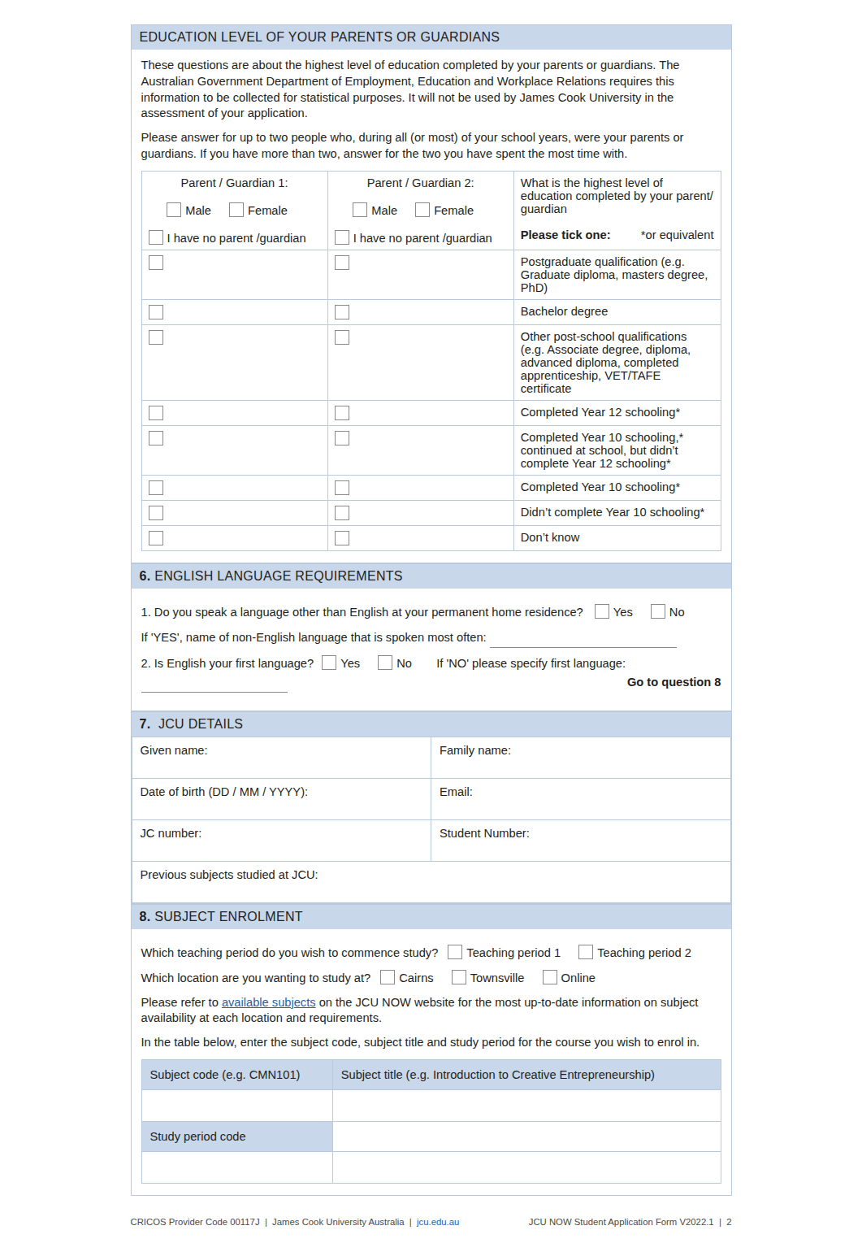EDUCATION LEVEL OF YOUR PARENTS OR GUARDIANS
These questions are about the highest level of education completed by your parents or guardians. The Australian Government Department of Employment, Education and Workplace Relations requires this information to be collected for statistical purposes. It will not be used by James Cook University in the assessment of your application.
Please answer for up to two people who, during all (or most) of your school years, were your parents or guardians. If you have more than two, answer for the two you have spent the most time with.
| Parent / Guardian 1: Male Female I have no parent /guardian | Parent / Guardian 2: Male Female I have no parent /guardian | What is the highest level of education completed by your parent/ guardian Please tick one: *or equivalent |
| --- | --- | --- |
| | | Postgraduate qualification (e.g. Graduate diploma, masters degree, PhD) |
| | | Bachelor degree |
| | | Other post-school qualifications (e.g. Associate degree, diploma, advanced diploma, completed apprenticeship, VET/TAFE certificate |
| | | Completed Year 12 schooling* |
| | | Completed Year 10 schooling,* continued at school, but didn’t complete Year 12 schooling* |
| | | Completed Year 10 schooling* |
| | | Didn’t complete Year 10 schooling* |
| | | Don’t know |
6. ENGLISH LANGUAGE REQUIREMENTS
1. Do you speak a language other than English at your permanent home residence? Yes No
If 'YES', name of non-English language that is spoken most often:
2. Is English your first language? Yes No If 'NO' please specify first language: Go to question 8
7. JCU DETAILS
| Given name: | Family name: |
| Date of birth (DD / MM / YYYY): | Email: |
| JC number: | Student Number: |
| Previous subjects studied at JCU: |
8. SUBJECT ENROLMENT
Which teaching period do you wish to commence study? Teaching period 1 Teaching period 2
Which location are you wanting to study at? Cairns Townsville Online
Please refer to available subjects on the JCU NOW website for the most up-to-date information on subject availability at each location and requirements.
In the table below, enter the subject code, subject title and study period for the course you wish to enrol in.
| Subject code (e.g. CMN101) | Subject title (e.g. Introduction to Creative Entrepreneurship) |
| Study period code | |
CRICOS Provider Code 00117J | James Cook University Australia | jcu.edu.au
JCU NOW Student Application Form V2022.1 | 2